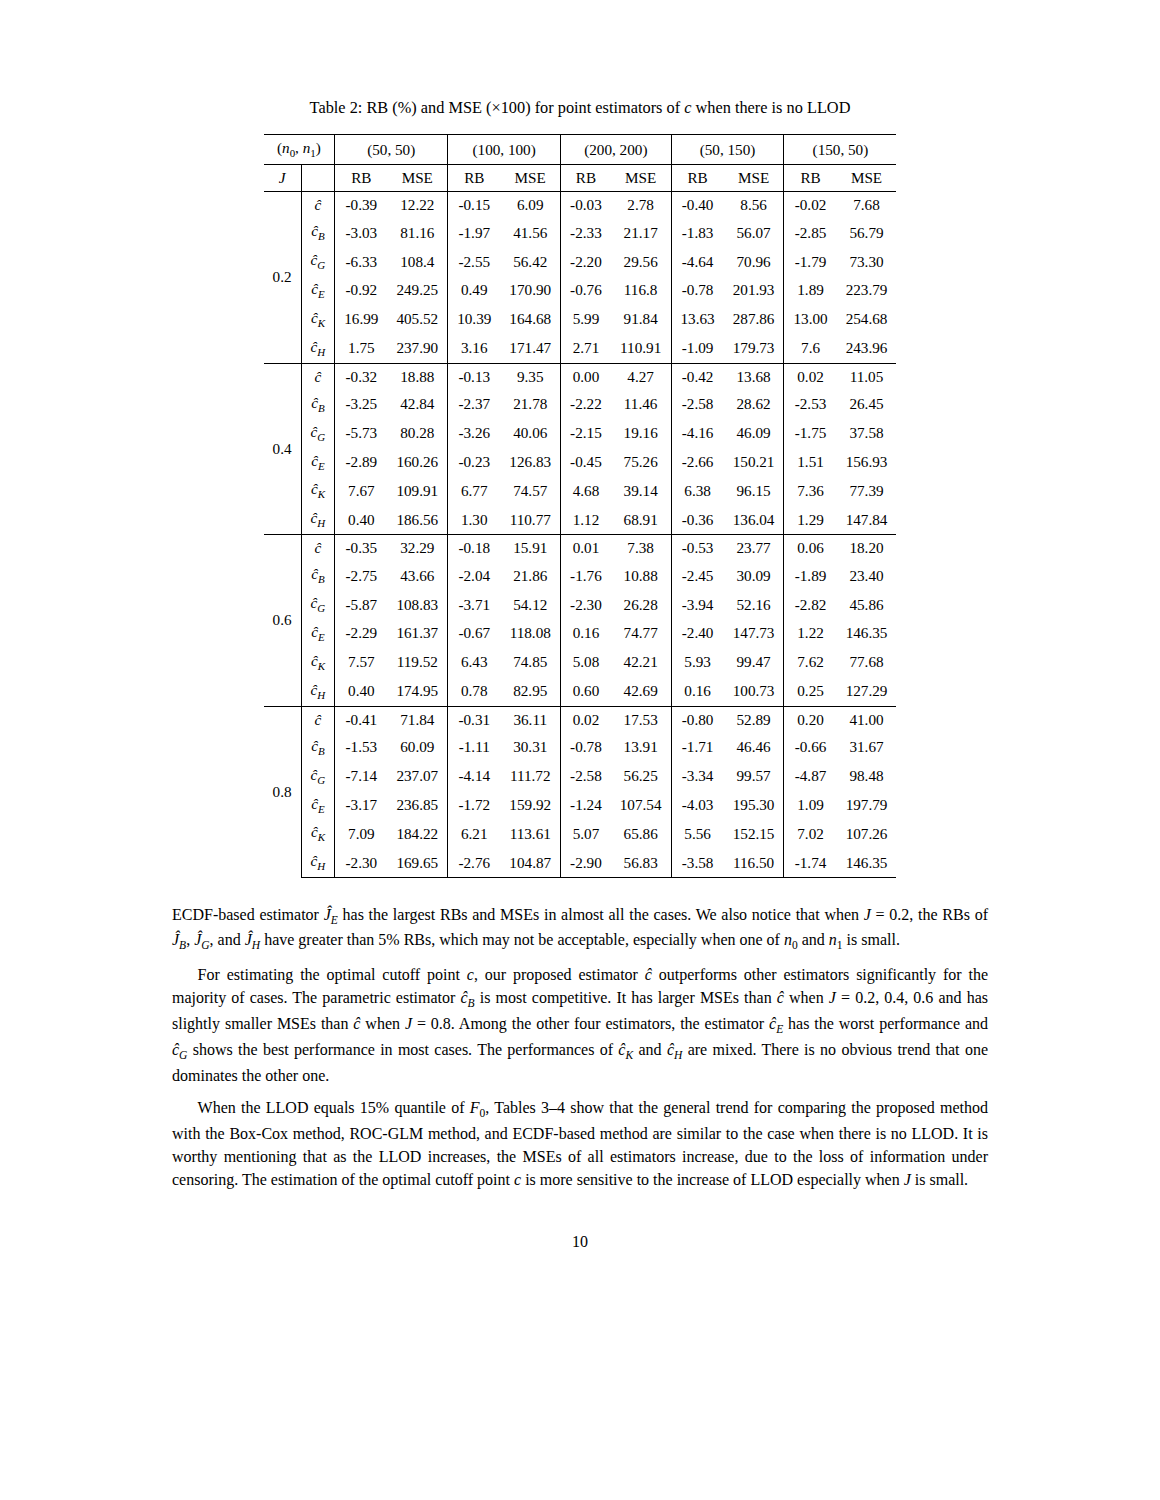Table 2: RB (%) and MSE (×100) for point estimators of c when there is no LLOD
| ( n 0 , n 1 ) | (50, 50) | (100, 100) | (200, 200) | (50, 150) | (150, 50) |
| J | | RB | MSE | RB | MSE | RB | MSE | RB | MSE | RB | MSE |
| 0.2 | ĉ | -0.39 | 12.22 | -0.15 | 6.09 | -0.03 | 2.78 | -0.40 | 8.56 | -0.02 | 7.68 |
| ĉ B | -3.03 | 81.16 | -1.97 | 41.56 | -2.33 | 21.17 | -1.83 | 56.07 | -2.85 | 56.79 |
| ĉ G | -6.33 | 108.4 | -2.55 | 56.42 | -2.20 | 29.56 | -4.64 | 70.96 | -1.79 | 73.30 |
| ĉ E | -0.92 | 249.25 | 0.49 | 170.90 | -0.76 | 116.8 | -0.78 | 201.93 | 1.89 | 223.79 |
| ĉ K | 16.99 | 405.52 | 10.39 | 164.68 | 5.99 | 91.84 | 13.63 | 287.86 | 13.00 | 254.68 |
| ĉ H | 1.75 | 237.90 | 3.16 | 171.47 | 2.71 | 110.91 | -1.09 | 179.73 | 7.6 | 243.96 |
| 0.4 | ĉ | -0.32 | 18.88 | -0.13 | 9.35 | 0.00 | 4.27 | -0.42 | 13.68 | 0.02 | 11.05 |
| ĉ B | -3.25 | 42.84 | -2.37 | 21.78 | -2.22 | 11.46 | -2.58 | 28.62 | -2.53 | 26.45 |
| ĉ G | -5.73 | 80.28 | -3.26 | 40.06 | -2.15 | 19.16 | -4.16 | 46.09 | -1.75 | 37.58 |
| ĉ E | -2.89 | 160.26 | -0.23 | 126.83 | -0.45 | 75.26 | -2.66 | 150.21 | 1.51 | 156.93 |
| ĉ K | 7.67 | 109.91 | 6.77 | 74.57 | 4.68 | 39.14 | 6.38 | 96.15 | 7.36 | 77.39 |
| ĉ H | 0.40 | 186.56 | 1.30 | 110.77 | 1.12 | 68.91 | -0.36 | 136.04 | 1.29 | 147.84 |
| 0.6 | ĉ | -0.35 | 32.29 | -0.18 | 15.91 | 0.01 | 7.38 | -0.53 | 23.77 | 0.06 | 18.20 |
| ĉ B | -2.75 | 43.66 | -2.04 | 21.86 | -1.76 | 10.88 | -2.45 | 30.09 | -1.89 | 23.40 |
| ĉ G | -5.87 | 108.83 | -3.71 | 54.12 | -2.30 | 26.28 | -3.94 | 52.16 | -2.82 | 45.86 |
| ĉ E | -2.29 | 161.37 | -0.67 | 118.08 | 0.16 | 74.77 | -2.40 | 147.73 | 1.22 | 146.35 |
| ĉ K | 7.57 | 119.52 | 6.43 | 74.85 | 5.08 | 42.21 | 5.93 | 99.47 | 7.62 | 77.68 |
| ĉ H | 0.40 | 174.95 | 0.78 | 82.95 | 0.60 | 42.69 | 0.16 | 100.73 | 0.25 | 127.29 |
| 0.8 | ĉ | -0.41 | 71.84 | -0.31 | 36.11 | 0.02 | 17.53 | -0.80 | 52.89 | 0.20 | 41.00 |
| ĉ B | -1.53 | 60.09 | -1.11 | 30.31 | -0.78 | 13.91 | -1.71 | 46.46 | -0.66 | 31.67 |
| ĉ G | -7.14 | 237.07 | -4.14 | 111.72 | -2.58 | 56.25 | -3.34 | 99.57 | -4.87 | 98.48 |
| ĉ E | -3.17 | 236.85 | -1.72 | 159.92 | -1.24 | 107.54 | -4.03 | 195.30 | 1.09 | 197.79 |
| ĉ K | 7.09 | 184.22 | 6.21 | 113.61 | 5.07 | 65.86 | 5.56 | 152.15 | 7.02 | 107.26 |
| ĉ H | -2.30 | 169.65 | -2.76 | 104.87 | -2.90 | 56.83 | -3.58 | 116.50 | -1.74 | 146.35 |
ECDF-based estimator ĴE has the largest RBs and MSEs in almost all the cases. We also notice that when J = 0.2, the RBs of ĴB, ĴG, and ĴH have greater than 5% RBs, which may not be acceptable, especially when one of n0 and n1 is small.
For estimating the optimal cutoff point c, our proposed estimator ĉ outperforms other estimators significantly for the majority of cases. The parametric estimator ĉB is most competitive. It has larger MSEs than ĉ when J = 0.2, 0.4, 0.6 and has slightly smaller MSEs than ĉ when J = 0.8. Among the other four estimators, the estimator ĉE has the worst performance and ĉG shows the best performance in most cases. The performances of ĉK and ĉH are mixed. There is no obvious trend that one dominates the other one.
When the LLOD equals 15% quantile of F0, Tables 3–4 show that the general trend for comparing the proposed method with the Box-Cox method, ROC-GLM method, and ECDF-based method are similar to the case when there is no LLOD. It is worthy mentioning that as the LLOD increases, the MSEs of all estimators increase, due to the loss of information under censoring. The estimation of the optimal cutoff point c is more sensitive to the increase of LLOD especially when J is small.
10